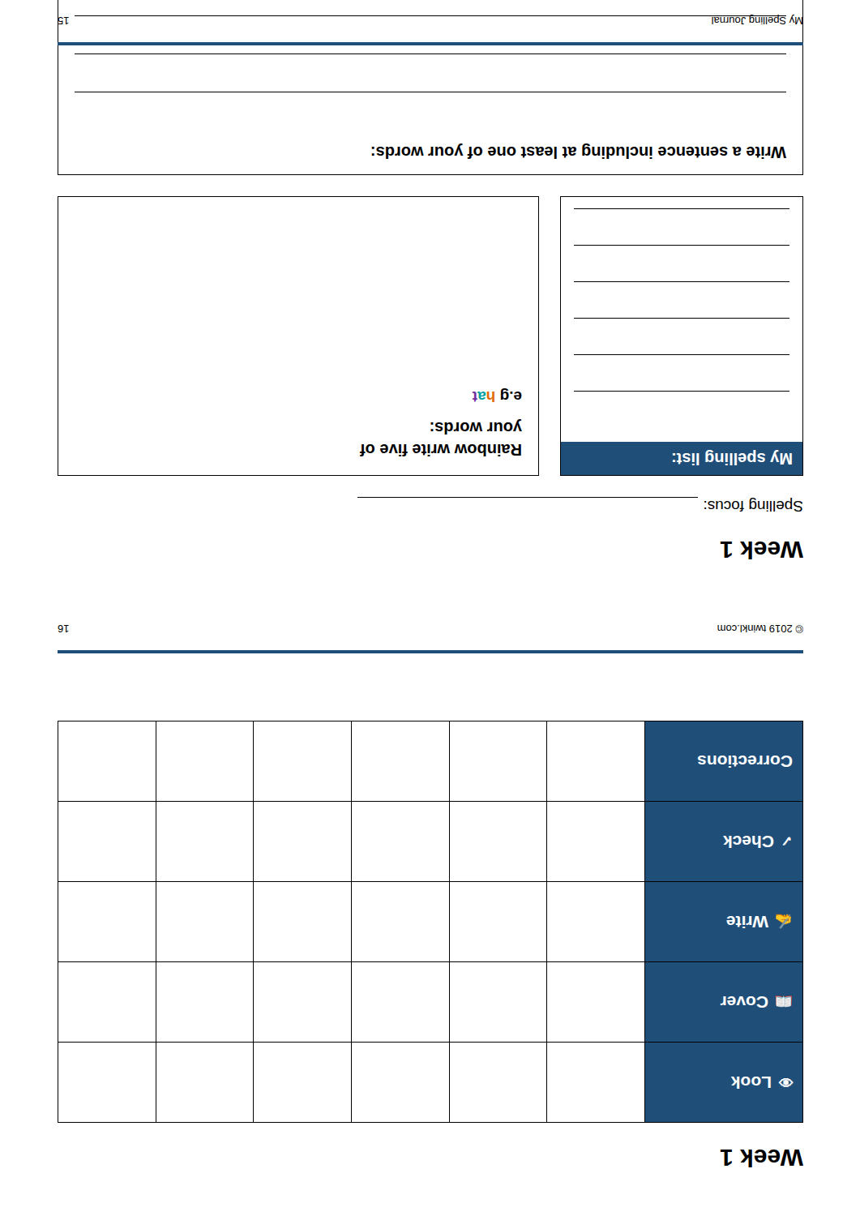Week 1
| 👁 Look | | | | | | |
| 📖 Cover | | | | | | |
| ✍ Write | | | | | | |
| ✓ Check | | | | | | |
| Corrections | | | | | | |
© 2019 twinkl.com
16
Week 1
Spelling focus:
My spelling list:
Rainbow write five of
your words:
e.g hat
Write a sentence including at least one of your words:
My Spelling Journal
15